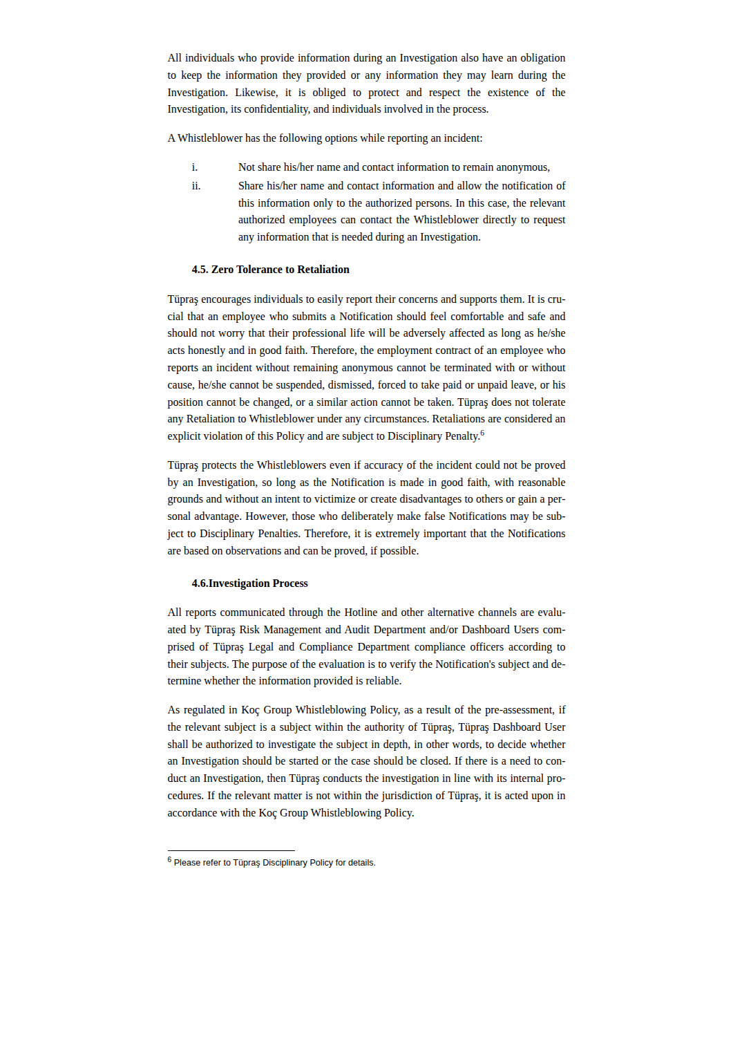All individuals who provide information during an Investigation also have an obligation to keep the information they provided or any information they may learn during the Investigation. Likewise, it is obliged to protect and respect the existence of the Investigation, its confidentiality, and individuals involved in the process.
A Whistleblower has the following options while reporting an incident:
i. Not share his/her name and contact information to remain anonymous,
ii. Share his/her name and contact information and allow the notification of this information only to the authorized persons. In this case, the relevant authorized employees can contact the Whistleblower directly to request any information that is needed during an Investigation.
4.5. Zero Tolerance to Retaliation
Tüpraş encourages individuals to easily report their concerns and supports them. It is crucial that an employee who submits a Notification should feel comfortable and safe and should not worry that their professional life will be adversely affected as long as he/she acts honestly and in good faith. Therefore, the employment contract of an employee who reports an incident without remaining anonymous cannot be terminated with or without cause, he/she cannot be suspended, dismissed, forced to take paid or unpaid leave, or his position cannot be changed, or a similar action cannot be taken. Tüpraş does not tolerate any Retaliation to Whistleblower under any circumstances. Retaliations are considered an explicit violation of this Policy and are subject to Disciplinary Penalty.6
Tüpraş protects the Whistleblowers even if accuracy of the incident could not be proved by an Investigation, so long as the Notification is made in good faith, with reasonable grounds and without an intent to victimize or create disadvantages to others or gain a personal advantage. However, those who deliberately make false Notifications may be subject to Disciplinary Penalties. Therefore, it is extremely important that the Notifications are based on observations and can be proved, if possible.
4.6.Investigation Process
All reports communicated through the Hotline and other alternative channels are evaluated by Tüpraş Risk Management and Audit Department and/or Dashboard Users comprised of Tüpraş Legal and Compliance Department compliance officers according to their subjects. The purpose of the evaluation is to verify the Notification's subject and determine whether the information provided is reliable.
As regulated in Koç Group Whistleblowing Policy, as a result of the pre-assessment, if the relevant subject is a subject within the authority of Tüpraş, Tüpraş Dashboard User shall be authorized to investigate the subject in depth, in other words, to decide whether an Investigation should be started or the case should be closed. If there is a need to conduct an Investigation, then Tüpraş conducts the investigation in line with its internal procedures. If the relevant matter is not within the jurisdiction of Tüpraş, it is acted upon in accordance with the Koç Group Whistleblowing Policy.
6 Please refer to Tüpraş Disciplinary Policy for details.